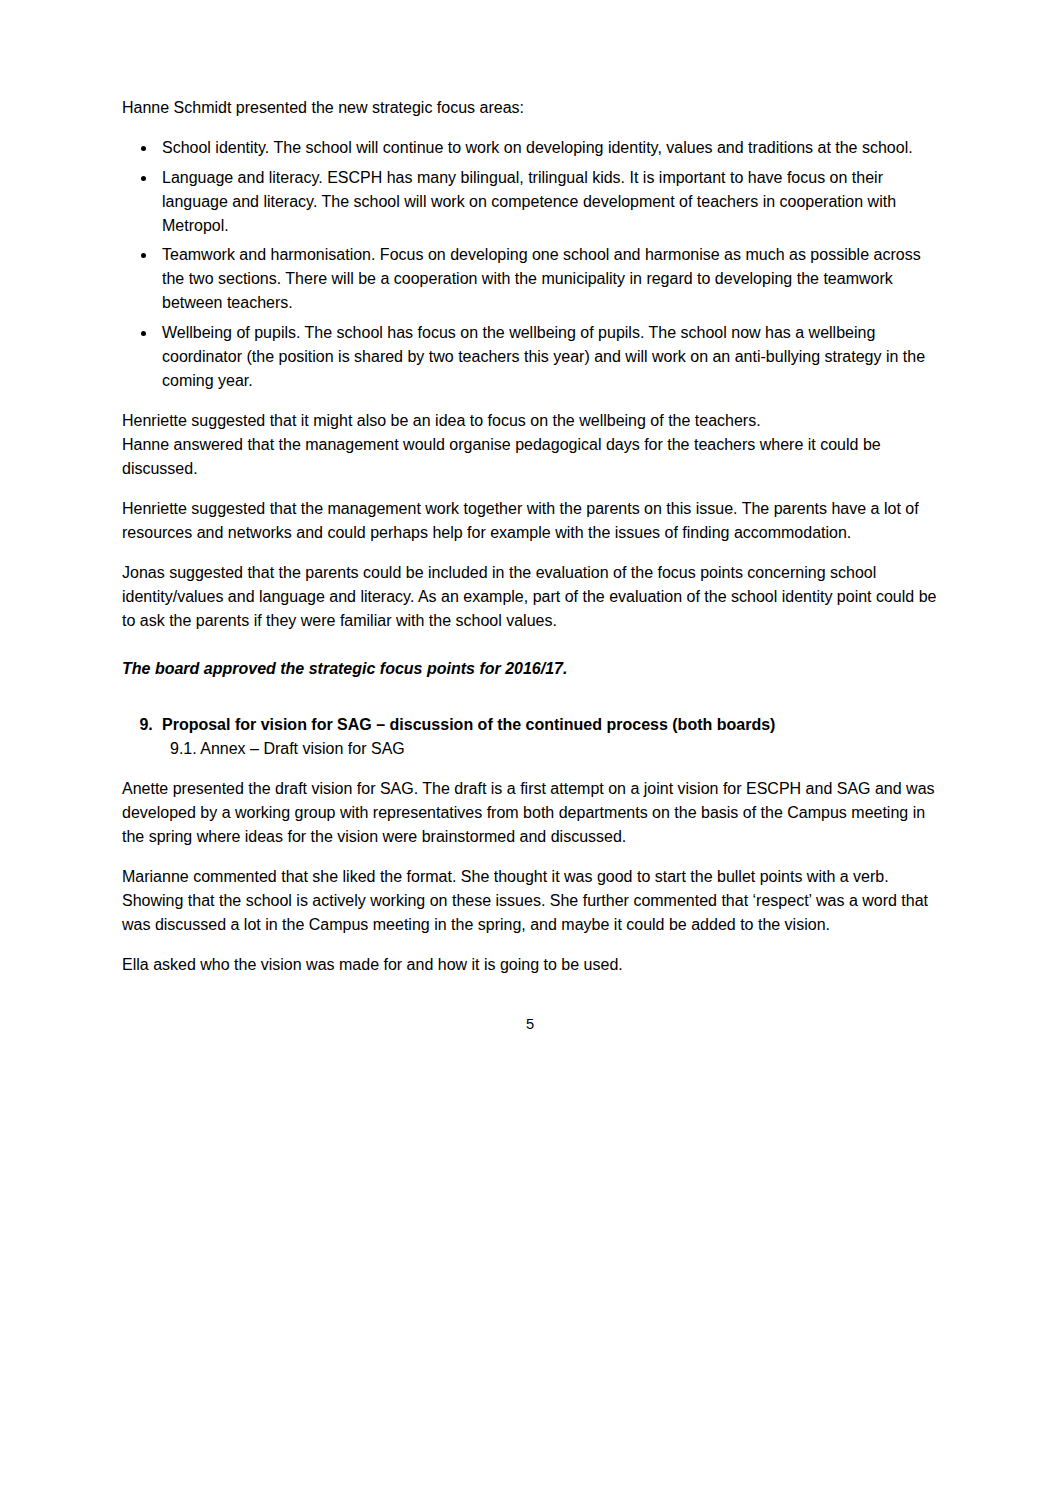Hanne Schmidt presented the new strategic focus areas:
School identity. The school will continue to work on developing identity, values and traditions at the school.
Language and literacy. ESCPH has many bilingual, trilingual kids. It is important to have focus on their language and literacy. The school will work on competence development of teachers in cooperation with Metropol.
Teamwork and harmonisation. Focus on developing one school and harmonise as much as possible across the two sections. There will be a cooperation with the municipality in regard to developing the teamwork between teachers.
Wellbeing of pupils. The school has focus on the wellbeing of pupils. The school now has a wellbeing coordinator (the position is shared by two teachers this year) and will work on an anti-bullying strategy in the coming year.
Henriette suggested that it might also be an idea to focus on the wellbeing of the teachers.
Hanne answered that the management would organise pedagogical days for the teachers where it could be discussed.
Henriette suggested that the management work together with the parents on this issue. The parents have a lot of resources and networks and could perhaps help for example with the issues of finding accommodation.
Jonas suggested that the parents could be included in the evaluation of the focus points concerning school identity/values and language and literacy. As an example, part of the evaluation of the school identity point could be to ask the parents if they were familiar with the school values.
The board approved the strategic focus points for 2016/17.
Proposal for vision for SAG – discussion of the continued process (both boards) 9.1. Annex – Draft vision for SAG
Anette presented the draft vision for SAG. The draft is a first attempt on a joint vision for ESCPH and SAG and was developed by a working group with representatives from both departments on the basis of the Campus meeting in the spring where ideas for the vision were brainstormed and discussed.
Marianne commented that she liked the format. She thought it was good to start the bullet points with a verb. Showing that the school is actively working on these issues. She further commented that ‘respect’ was a word that was discussed a lot in the Campus meeting in the spring, and maybe it could be added to the vision.
Ella asked who the vision was made for and how it is going to be used.
5